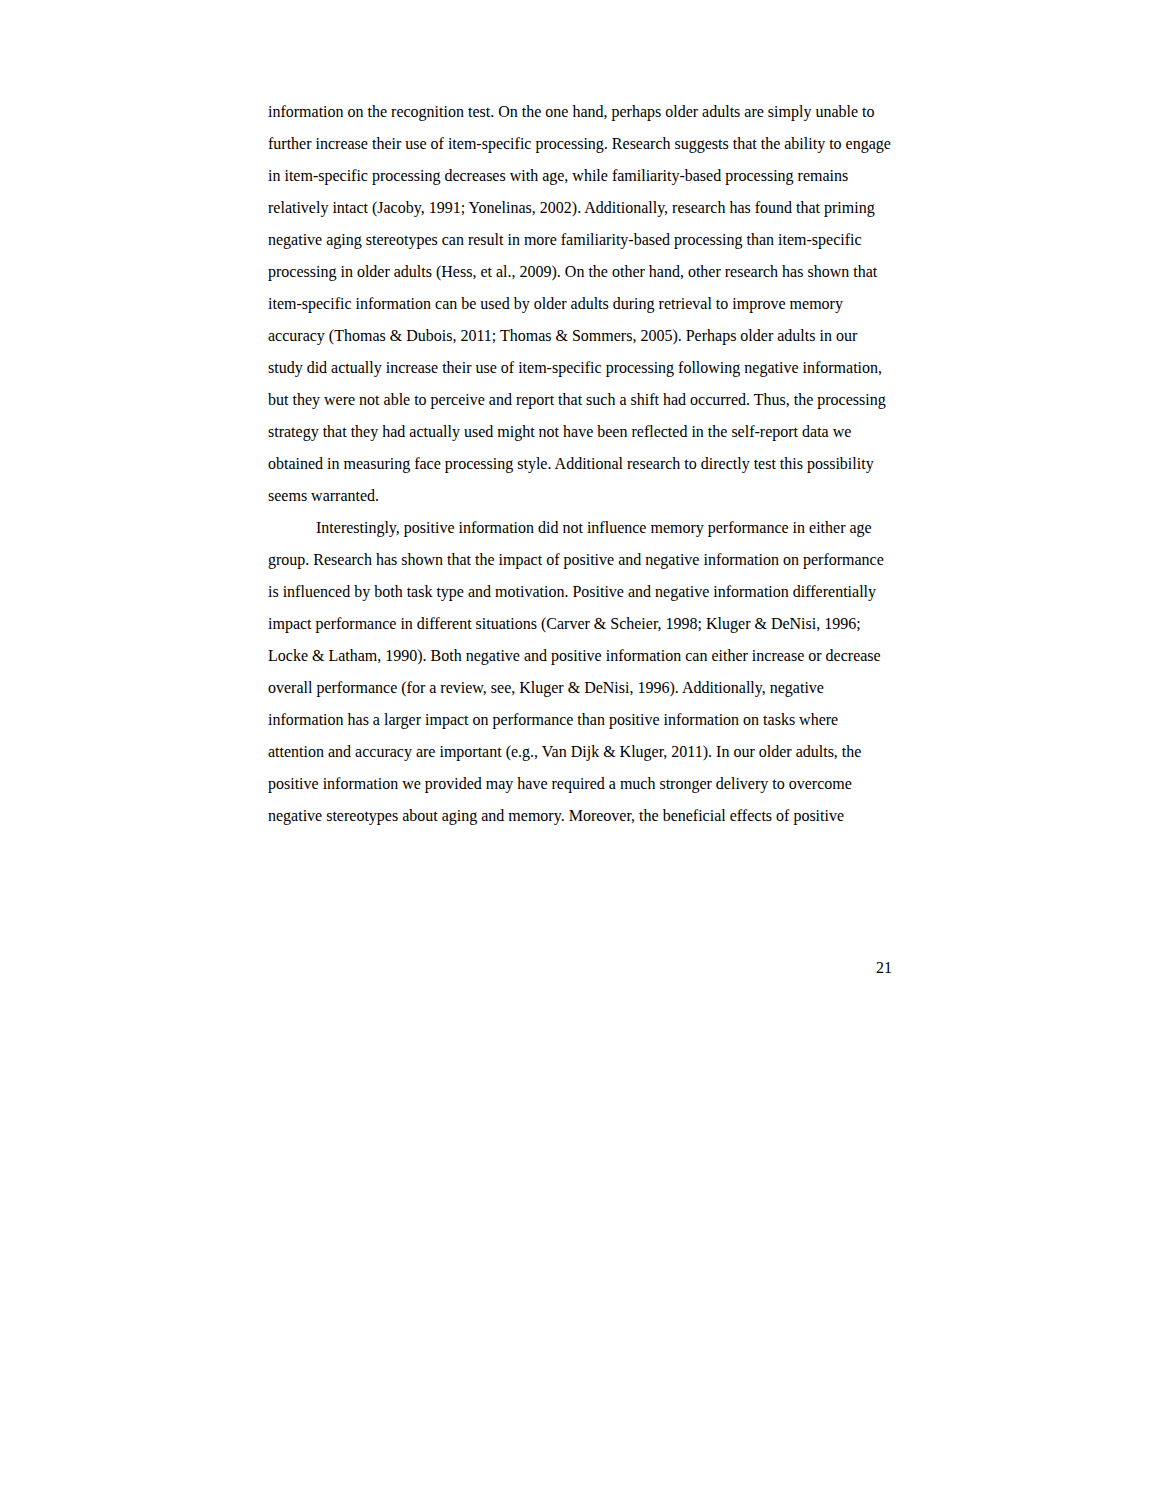information on the recognition test. On the one hand, perhaps older adults are simply unable to further increase their use of item-specific processing. Research suggests that the ability to engage in item-specific processing decreases with age, while familiarity-based processing remains relatively intact (Jacoby, 1991; Yonelinas, 2002). Additionally, research has found that priming negative aging stereotypes can result in more familiarity-based processing than item-specific processing in older adults (Hess, et al., 2009). On the other hand, other research has shown that item-specific information can be used by older adults during retrieval to improve memory accuracy (Thomas & Dubois, 2011; Thomas & Sommers, 2005). Perhaps older adults in our study did actually increase their use of item-specific processing following negative information, but they were not able to perceive and report that such a shift had occurred. Thus, the processing strategy that they had actually used might not have been reflected in the self-report data we obtained in measuring face processing style. Additional research to directly test this possibility seems warranted.
Interestingly, positive information did not influence memory performance in either age group. Research has shown that the impact of positive and negative information on performance is influenced by both task type and motivation. Positive and negative information differentially impact performance in different situations (Carver & Scheier, 1998; Kluger & DeNisi, 1996; Locke & Latham, 1990). Both negative and positive information can either increase or decrease overall performance (for a review, see, Kluger & DeNisi, 1996). Additionally, negative information has a larger impact on performance than positive information on tasks where attention and accuracy are important (e.g., Van Dijk & Kluger, 2011). In our older adults, the positive information we provided may have required a much stronger delivery to overcome negative stereotypes about aging and memory. Moreover, the beneficial effects of positive
21